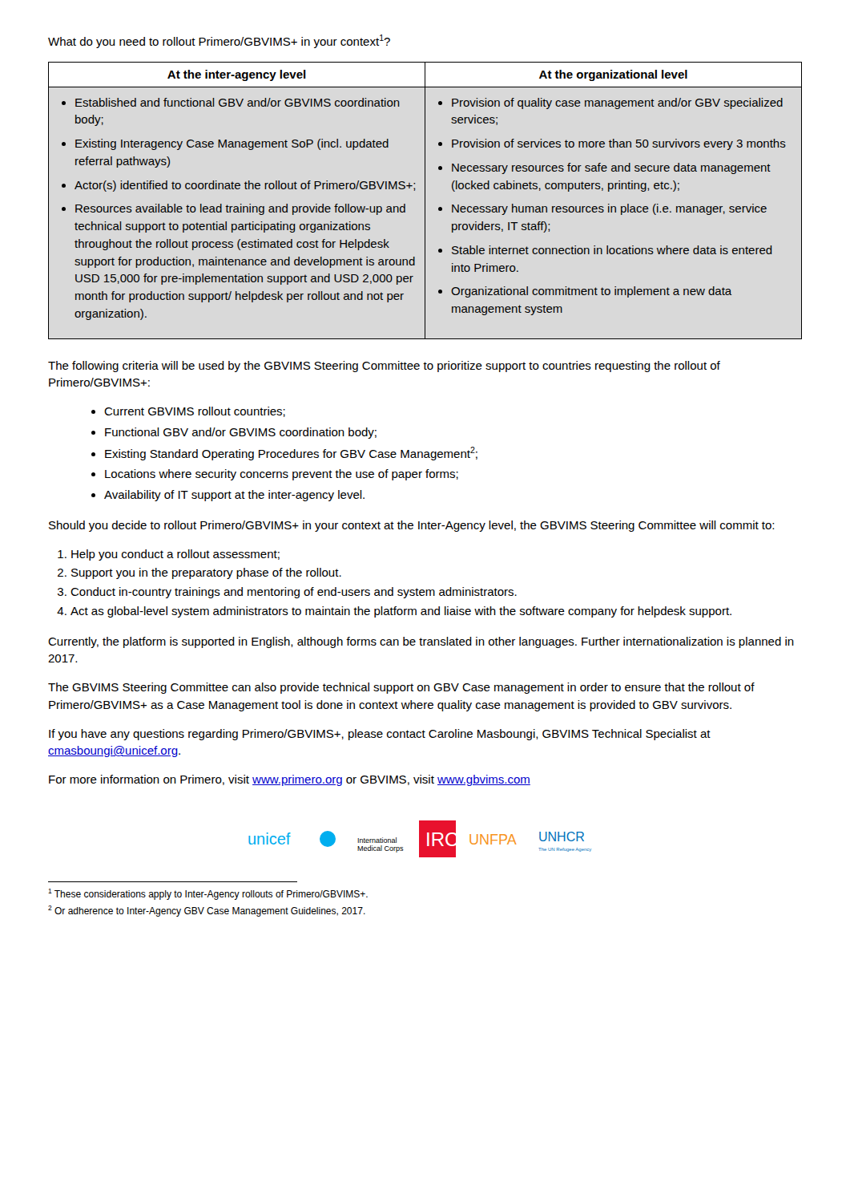What do you need to rollout Primero/GBVIMS+ in your context1?
| At the inter-agency level | At the organizational level |
| --- | --- |
| Established and functional GBV and/or GBVIMS coordination body; Existing Interagency Case Management SoP (incl. updated referral pathways) Actor(s) identified to coordinate the rollout of Primero/GBVIMS+; Resources available to lead training and provide follow-up and technical support to potential participating organizations throughout the rollout process (estimated cost for Helpdesk support for production, maintenance and development is around USD 15,000 for pre-implementation support and USD 2,000 per month for production support/ helpdesk per rollout and not per organization). | Provision of quality case management and/or GBV specialized services; Provision of services to more than 50 survivors every 3 months Necessary resources for safe and secure data management (locked cabinets, computers, printing, etc.); Necessary human resources in place (i.e. manager, service providers, IT staff); Stable internet connection in locations where data is entered into Primero. Organizational commitment to implement a new data management system |
The following criteria will be used by the GBVIMS Steering Committee to prioritize support to countries requesting the rollout of Primero/GBVIMS+:
Current GBVIMS rollout countries;
Functional GBV and/or GBVIMS coordination body;
Existing Standard Operating Procedures for GBV Case Management2;
Locations where security concerns prevent the use of paper forms;
Availability of IT support at the inter-agency level.
Should you decide to rollout Primero/GBVIMS+ in your context at the Inter-Agency level, the GBVIMS Steering Committee will commit to:
Help you conduct a rollout assessment;
Support you in the preparatory phase of the rollout.
Conduct in-country trainings and mentoring of end-users and system administrators.
Act as global-level system administrators to maintain the platform and liaise with the software company for helpdesk support.
Currently, the platform is supported in English, although forms can be translated in other languages. Further internationalization is planned in 2017.
The GBVIMS Steering Committee can also provide technical support on GBV Case management in order to ensure that the rollout of Primero/GBVIMS+ as a Case Management tool is done in context where quality case management is provided to GBV survivors.
If you have any questions regarding Primero/GBVIMS+, please contact Caroline Masboungi, GBVIMS Technical Specialist at cmasboungi@unicef.org.
For more information on Primero, visit www.primero.org or GBVIMS, visit www.gbvims.com
1 These considerations apply to Inter-Agency rollouts of Primero/GBVIMS+.
2 Or adherence to Inter-Agency GBV Case Management Guidelines, 2017.